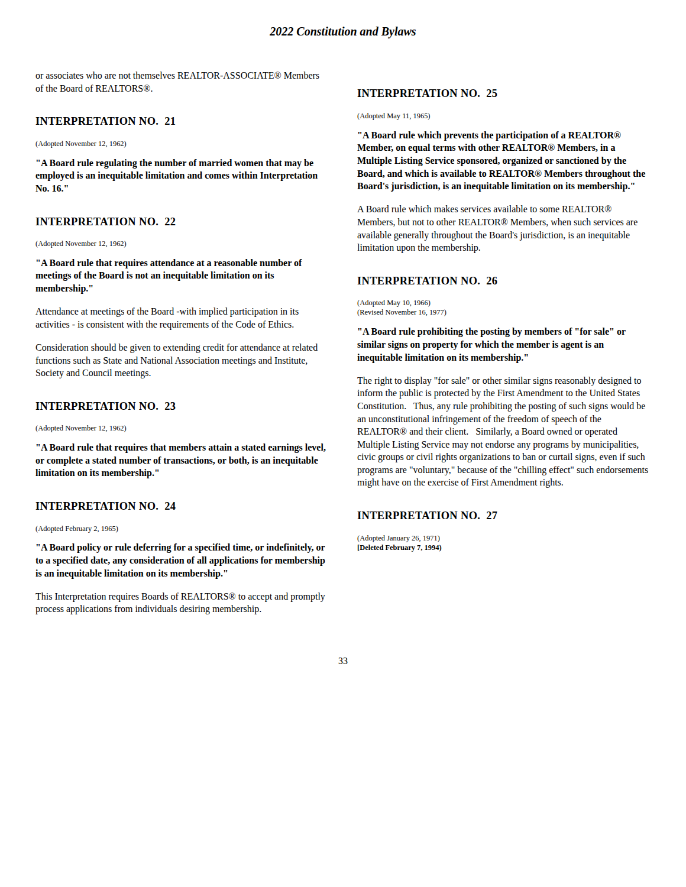2022 Constitution and Bylaws
or associates who are not themselves REALTOR-ASSOCIATE® Members of the Board of REALTORS®.
INTERPRETATION NO. 21
(Adopted November 12, 1962)
"A Board rule regulating the number of married women that may be employed is an inequitable limitation and comes within Interpretation No. 16."
INTERPRETATION NO. 22
(Adopted November 12, 1962)
"A Board rule that requires attendance at a reasonable number of meetings of the Board is not an inequitable limitation on its membership."
Attendance at meetings of the Board -with implied participation in its activities - is consistent with the requirements of the Code of Ethics.
Consideration should be given to extending credit for attendance at related functions such as State and National Association meetings and Institute, Society and Council meetings.
INTERPRETATION NO. 23
(Adopted November 12, 1962)
"A Board rule that requires that members attain a stated earnings level, or complete a stated number of transactions, or both, is an inequitable limitation on its membership."
INTERPRETATION NO. 24
(Adopted February 2, 1965)
"A Board policy or rule deferring for a specified time, or indefinitely, or to a specified date, any consideration of all applications for membership is an inequitable limitation on its membership."
This Interpretation requires Boards of REALTORS® to accept and promptly process applications from individuals desiring membership.
INTERPRETATION NO. 25
(Adopted May 11, 1965)
"A Board rule which prevents the participation of a REALTOR® Member, on equal terms with other REALTOR® Members, in a Multiple Listing Service sponsored, organized or sanctioned by the Board, and which is available to REALTOR® Members throughout the Board's jurisdiction, is an inequitable limitation on its membership."
A Board rule which makes services available to some REALTOR® Members, but not to other REALTOR® Members, when such services are available generally throughout the Board's jurisdiction, is an inequitable limitation upon the membership.
INTERPRETATION NO. 26
(Adopted May 10, 1966) (Revised November 16, 1977)
"A Board rule prohibiting the posting by members of "for sale" or similar signs on property for which the member is agent is an inequitable limitation on its membership."
The right to display "for sale" or other similar signs reasonably designed to inform the public is protected by the First Amendment to the United States Constitution. Thus, any rule prohibiting the posting of such signs would be an unconstitutional infringement of the freedom of speech of the REALTOR® and their client. Similarly, a Board owned or operated Multiple Listing Service may not endorse any programs by municipalities, civic groups or civil rights organizations to ban or curtail signs, even if such programs are "voluntary," because of the "chilling effect" such endorsements might have on the exercise of First Amendment rights.
INTERPRETATION NO. 27
(Adopted January 26, 1971) [Deleted February 7, 1994)
33